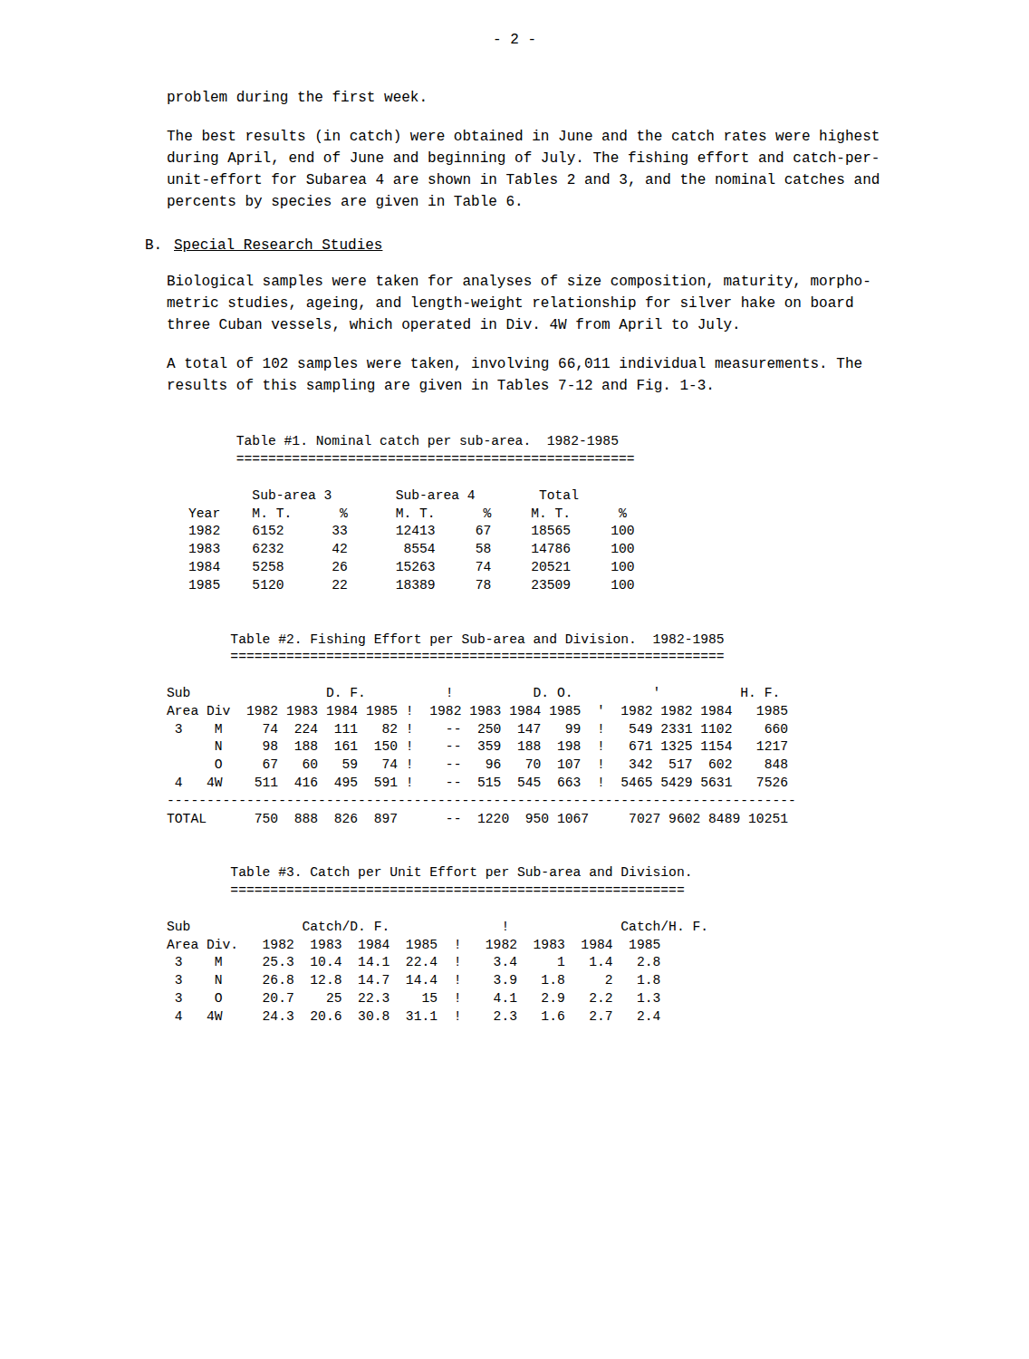- 2 -
problem during the first week.
The best results (in catch) were obtained in June and the catch rates were highest during April, end of June and beginning of July. The fishing effort and catch-per-unit-effort for Subarea 4 are shown in Tables 2 and 3, and the nominal catches and percents by species are given in Table 6.
B. Special Research Studies
Biological samples were taken for analyses of size composition, maturity, morpho- metric studies, ageing, and length-weight relationship for silver hake on board three Cuban vessels, which operated in Div. 4W from April to July.
A total of 102 samples were taken, involving 66,011 individual measurements. The results of this sampling are given in Tables 7-12 and Fig. 1-3.
      Table #1. Nominal catch per sub-area.  1982-1985
      ==================================================

        Sub-area 3        Sub-area 4        Total
Year    M. T.      %      M. T.      %     M. T.      %
1982    6152      33      12413     67     18565     100
1983    6232      42       8554     58     14786     100
1984    5258      26      15263     74     20521     100
1985    5120      22      18389     78     23509     100
        Table #2. Fishing Effort per Sub-area and Division.  1982-1985
        ==============================================================

Sub                 D. F.          !          D. O.          '          H. F.
Area Div  1982 1983 1984 1985 !  1982 1983 1984 1985  '  1982 1982 1984   1985
 3    M     74  224  111   82 !    --  250  147   99  !   549 2331 1102    660
      N     98  188  161  150 !    --  359  188  198  !   671 1325 1154   1217
      O     67   60   59   74 !    --   96   70  107  !   342  517  602    848
 4   4W    511  416  495  591 !    --  515  545  663  !  5465 5429 5631   7526
-------------------------------------------------------------------------------
TOTAL      750  888  826  897      --  1220  950 1067     7027 9602 8489 10251
        Table #3. Catch per Unit Effort per Sub-area and Division.
        =========================================================

Sub              Catch/D. F.              !              Catch/H. F.
Area Div.   1982  1983  1984  1985  !   1982  1983  1984  1985
 3    M     25.3  10.4  14.1  22.4  !    3.4     1   1.4   2.8
 3    N     26.8  12.8  14.7  14.4  !    3.9   1.8     2   1.8
 3    O     20.7    25  22.3    15  !    4.1   2.9   2.2   1.3
 4   4W     24.3  20.6  30.8  31.1  !    2.3   1.6   2.7   2.4